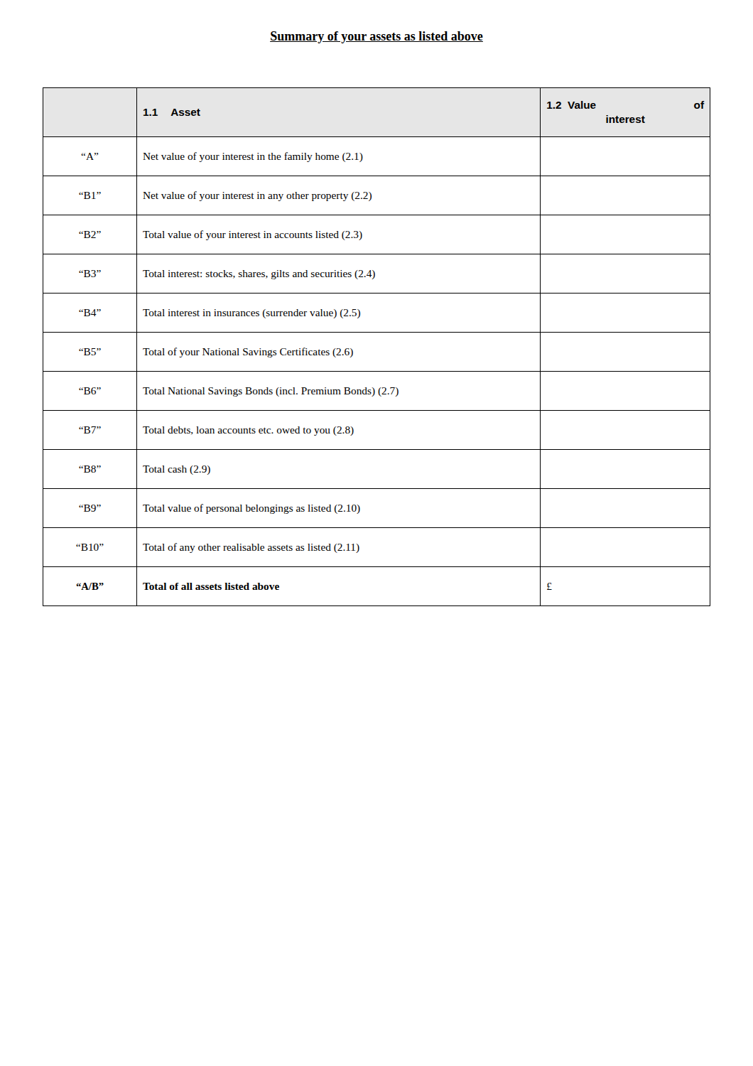Summary of your assets as listed above
| | 1.1 Asset | 1.2 Value of interest |
| --- | --- | --- |
| “A” | Net value of your interest in the family home (2.1) | |
| “B1” | Net value of your interest in any other property (2.2) | |
| “B2” | Total value of your interest in accounts listed (2.3) | |
| “B3” | Total interest: stocks, shares, gilts and securities (2.4) | |
| “B4” | Total interest in insurances (surrender value) (2.5) | |
| “B5” | Total of your National Savings Certificates (2.6) | |
| “B6” | Total National Savings Bonds (incl. Premium Bonds) (2.7) | |
| “B7” | Total debts, loan accounts etc. owed to you (2.8) | |
| “B8” | Total cash (2.9) | |
| “B9” | Total value of personal belongings as listed (2.10) | |
| “B10” | Total of any other realisable assets as listed (2.11) | |
| “A/B” | Total of all assets listed above | £ |